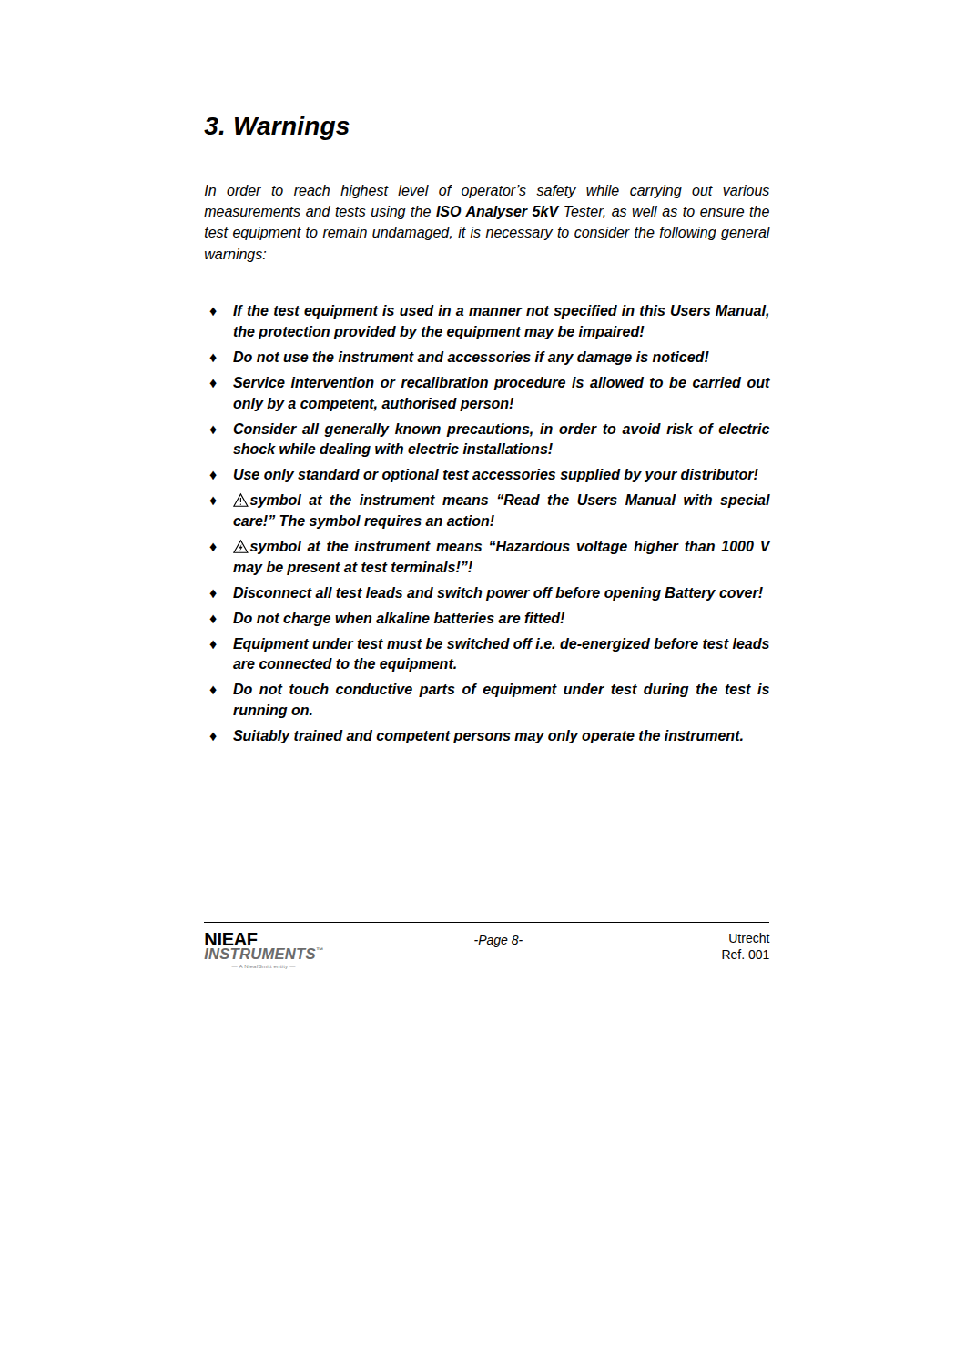3. Warnings
In order to reach highest level of operator’s safety while carrying out various measurements and tests using the ISO Analyser 5kV Tester, as well as to ensure the test equipment to remain undamaged, it is necessary to consider the following general warnings:
♦If the test equipment is used in a manner not specified in this Users Manual, the protection provided by the equipment may be impaired!
♦Do not use the instrument and accessories if any damage is noticed!
♦Service intervention or recalibration procedure is allowed to be carried out only by a competent, authorised person!
♦Consider all generally known precautions, in order to avoid risk of electric shock while dealing with electric installations!
♦Use only standard or optional test accessories supplied by your distributor!
♦ symbol at the instrument means “Read the Users Manual with special care!” The symbol requires an action!
♦ symbol at the instrument means “Hazardous voltage higher than 1000 V may be present at test terminals!”!
♦Disconnect all test leads and switch power off before opening Battery cover!
♦Do not charge when alkaline batteries are fitted!
♦Equipment under test must be switched off i.e. de-energized before test leads are connected to the equipment.
♦Do not touch conductive parts of equipment under test during the test is running on.
♦Suitably trained and competent persons may only operate the instrument.
NIEAF INSTRUMENTS™ — A NieafSmitt entity —
-Page 8-
Utrecht
Ref. 001